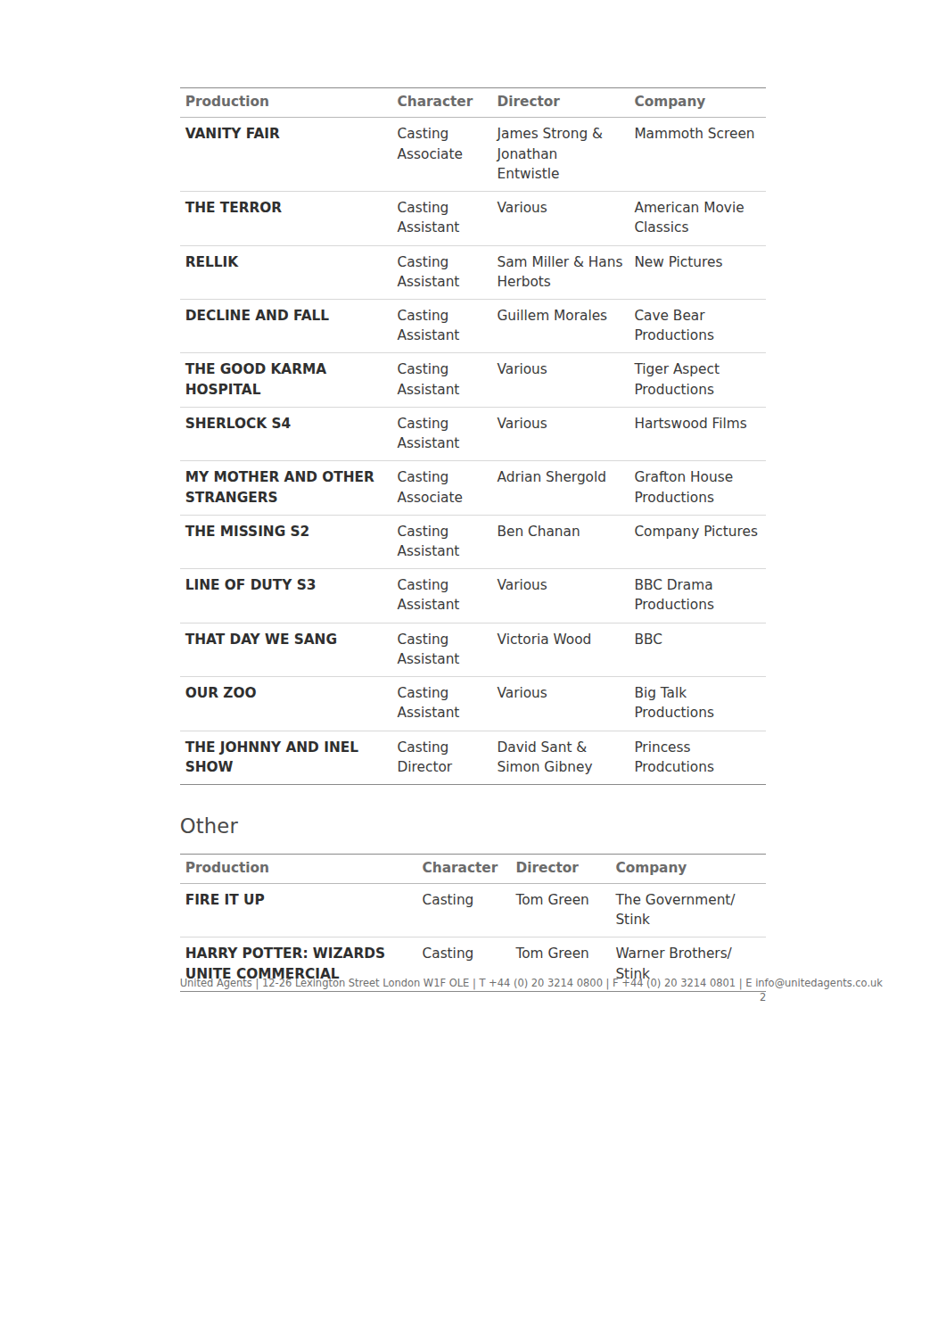| Production | Character | Director | Company |
| --- | --- | --- | --- |
| VANITY FAIR | Casting Associate | James Strong & Jonathan Entwistle | Mammoth Screen |
| THE TERROR | Casting Assistant | Various | American Movie Classics |
| RELLIK | Casting Assistant | Sam Miller & Hans Herbots | New Pictures |
| DECLINE AND FALL | Casting Assistant | Guillem Morales | Cave Bear Productions |
| THE GOOD KARMA HOSPITAL | Casting Assistant | Various | Tiger Aspect Productions |
| SHERLOCK S4 | Casting Assistant | Various | Hartswood Films |
| MY MOTHER AND OTHER STRANGERS | Casting Associate | Adrian Shergold | Grafton House Productions |
| THE MISSING S2 | Casting Assistant | Ben Chanan | Company Pictures |
| LINE OF DUTY S3 | Casting Assistant | Various | BBC Drama Productions |
| THAT DAY WE SANG | Casting Assistant | Victoria Wood | BBC |
| OUR ZOO | Casting Assistant | Various | Big Talk Productions |
| THE JOHNNY AND INEL SHOW | Casting Director | David Sant & Simon Gibney | Princess Prodcutions |
Other
| Production | Character | Director | Company |
| --- | --- | --- | --- |
| FIRE IT UP | Casting | Tom Green | The Government/ Stink |
| HARRY POTTER: WIZARDS UNITE COMMERCIAL | Casting | Tom Green | Warner Brothers/ Stink |
United Agents | 12-26 Lexington Street London W1F OLE | T +44 (0) 20 3214 0800 | F +44 (0) 20 3214 0801 | E info@unitedagents.co.uk2